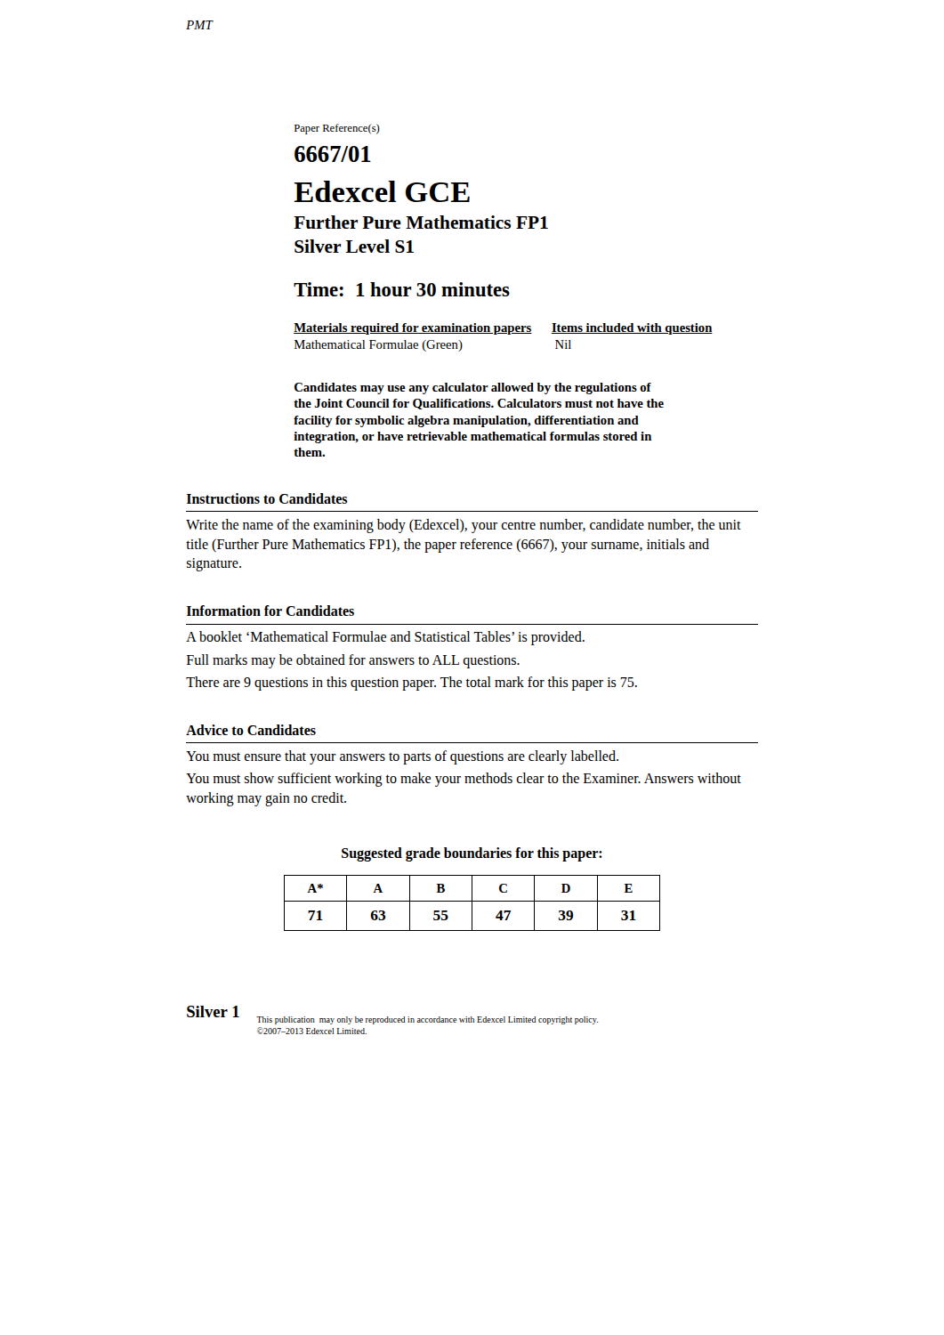PMT
Paper Reference(s)
6667/01
Edexcel GCE
Further Pure Mathematics FP1
Silver Level S1
Time: 1 hour 30 minutes
| Materials required for examination papers | Items included with question |
| Mathematical Formulae (Green) | Nil |
Candidates may use any calculator allowed by the regulations of the Joint Council for Qualifications. Calculators must not have the facility for symbolic algebra manipulation, differentiation and integration, or have retrievable mathematical formulas stored in them.
Instructions to Candidates
Write the name of the examining body (Edexcel), your centre number, candidate number, the unit title (Further Pure Mathematics FP1), the paper reference (6667), your surname, initials and signature.
Information for Candidates
A booklet ‘Mathematical Formulae and Statistical Tables’ is provided.
Full marks may be obtained for answers to ALL questions.
There are 9 questions in this question paper. The total mark for this paper is 75.
Advice to Candidates
You must ensure that your answers to parts of questions are clearly labelled.
You must show sufficient working to make your methods clear to the Examiner. Answers without working may gain no credit.
Suggested grade boundaries for this paper:
| A* | A | B | C | D | E |
| --- | --- | --- | --- | --- | --- |
| 71 | 63 | 55 | 47 | 39 | 31 |
Silver 1
This publication may only be reproduced in accordance with Edexcel Limited copyright policy.
©2007–2013 Edexcel Limited.